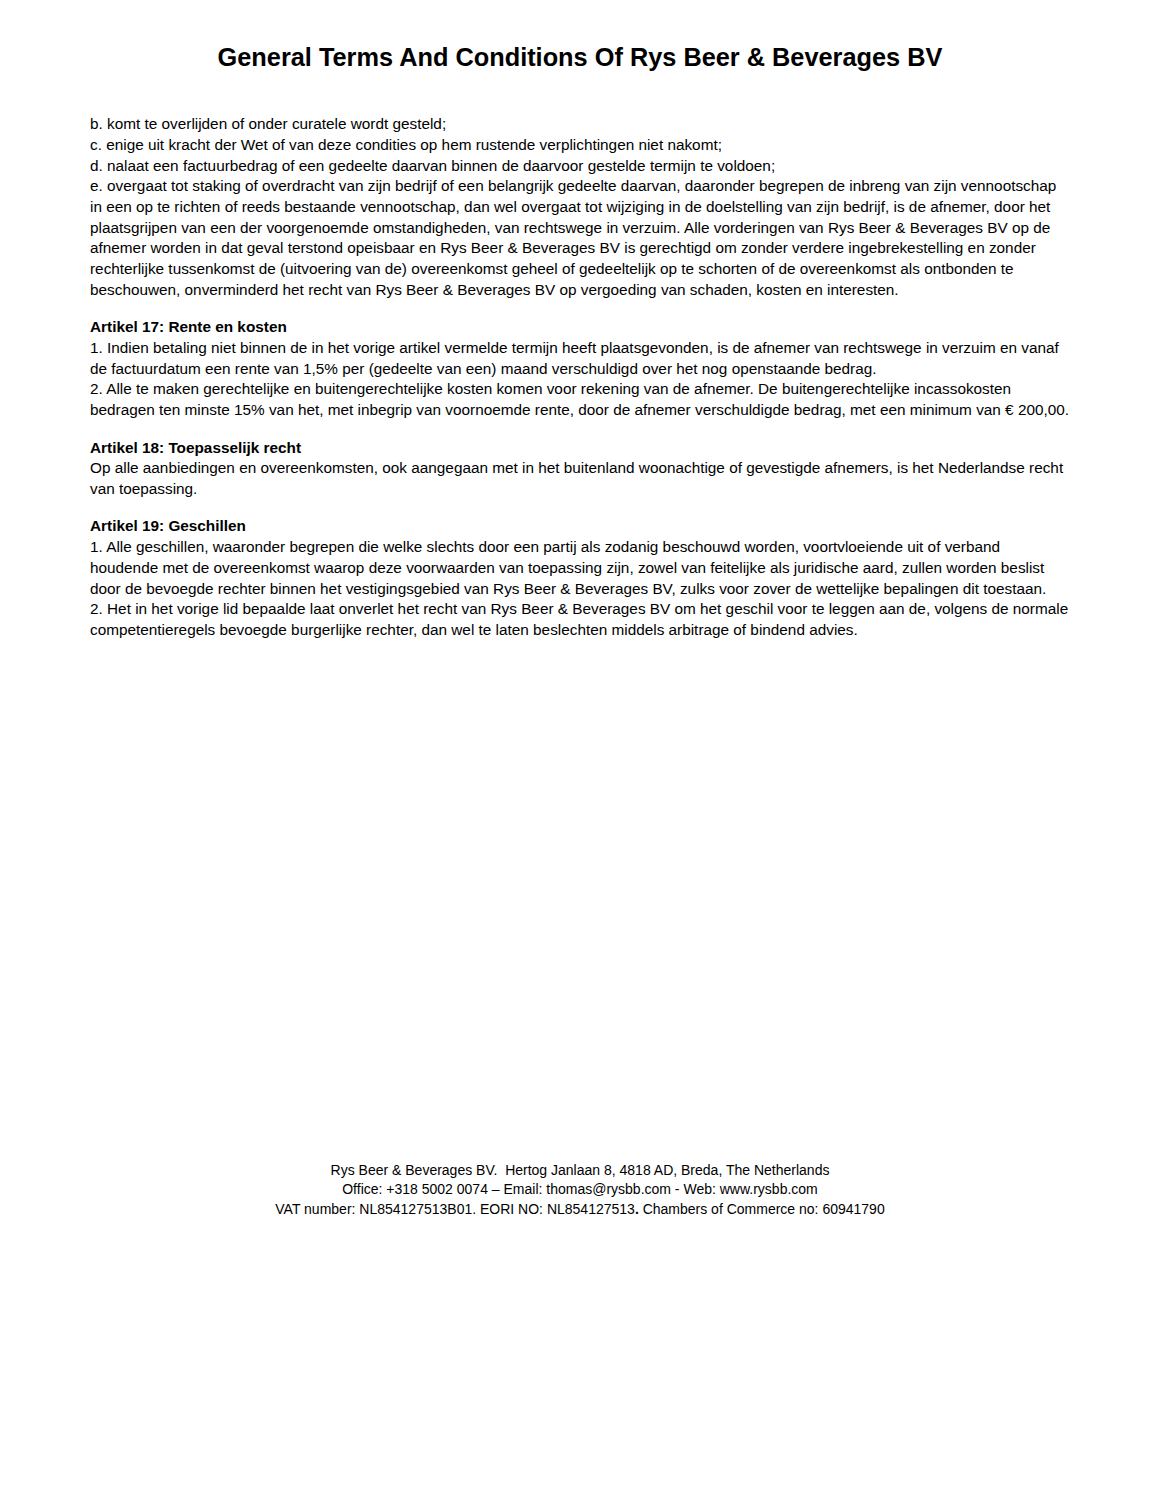General Terms And Conditions Of Rys Beer & Beverages BV
b. komt te overlijden of onder curatele wordt gesteld;
c. enige uit kracht der Wet of van deze condities op hem rustende verplichtingen niet nakomt;
d. nalaat een factuurbedrag of een gedeelte daarvan binnen de daarvoor gestelde termijn te voldoen;
e. overgaat tot staking of overdracht van zijn bedrijf of een belangrijk gedeelte daarvan, daaronder begrepen de inbreng van zijn vennootschap in een op te richten of reeds bestaande vennootschap, dan wel overgaat tot wijziging in de doelstelling van zijn bedrijf, is de afnemer, door het plaatsgrijpen van een der voorgenoemde omstandigheden, van rechtswege in verzuim. Alle vorderingen van Rys Beer & Beverages BV op de afnemer worden in dat geval terstond opeisbaar en Rys Beer & Beverages BV is gerechtigd om zonder verdere ingebrekestelling en zonder rechterlijke tussenkomst de (uitvoering van de) overeenkomst geheel of gedeeltelijk op te schorten of de overeenkomst als ontbonden te beschouwen, onverminderd het recht van Rys Beer & Beverages BV op vergoeding van schaden, kosten en interesten.
Artikel 17: Rente en kosten
1. Indien betaling niet binnen de in het vorige artikel vermelde termijn heeft plaatsgevonden, is de afnemer van rechtswege in verzuim en vanaf de factuurdatum een rente van 1,5% per (gedeelte van een) maand verschuldigd over het nog openstaande bedrag.
2. Alle te maken gerechtelijke en buitengerechtelijke kosten komen voor rekening van de afnemer. De buitengerechtelijke incassokosten bedragen ten minste 15% van het, met inbegrip van voornoemde rente, door de afnemer verschuldigde bedrag, met een minimum van € 200,00.
Artikel 18: Toepasselijk recht
Op alle aanbiedingen en overeenkomsten, ook aangegaan met in het buitenland woonachtige of gevestigde afnemers, is het Nederlandse recht van toepassing.
Artikel 19: Geschillen
1. Alle geschillen, waaronder begrepen die welke slechts door een partij als zodanig beschouwd worden, voortvloeiende uit of verband houdende met de overeenkomst waarop deze voorwaarden van toepassing zijn, zowel van feitelijke als juridische aard, zullen worden beslist door de bevoegde rechter binnen het vestigingsgebied van Rys Beer & Beverages BV, zulks voor zover de wettelijke bepalingen dit toestaan.
2. Het in het vorige lid bepaalde laat onverlet het recht van Rys Beer & Beverages BV om het geschil voor te leggen aan de, volgens de normale competentieregels bevoegde burgerlijke rechter, dan wel te laten beslechten middels arbitrage of bindend advies.
Rys Beer & Beverages BV. Hertog Janlaan 8, 4818 AD, Breda, The Netherlands
Office: +318 5002 0074 – Email: thomas@rysbb.com - Web: www.rysbb.com
VAT number: NL854127513B01. EORI NO: NL854127513. Chambers of Commerce no: 60941790